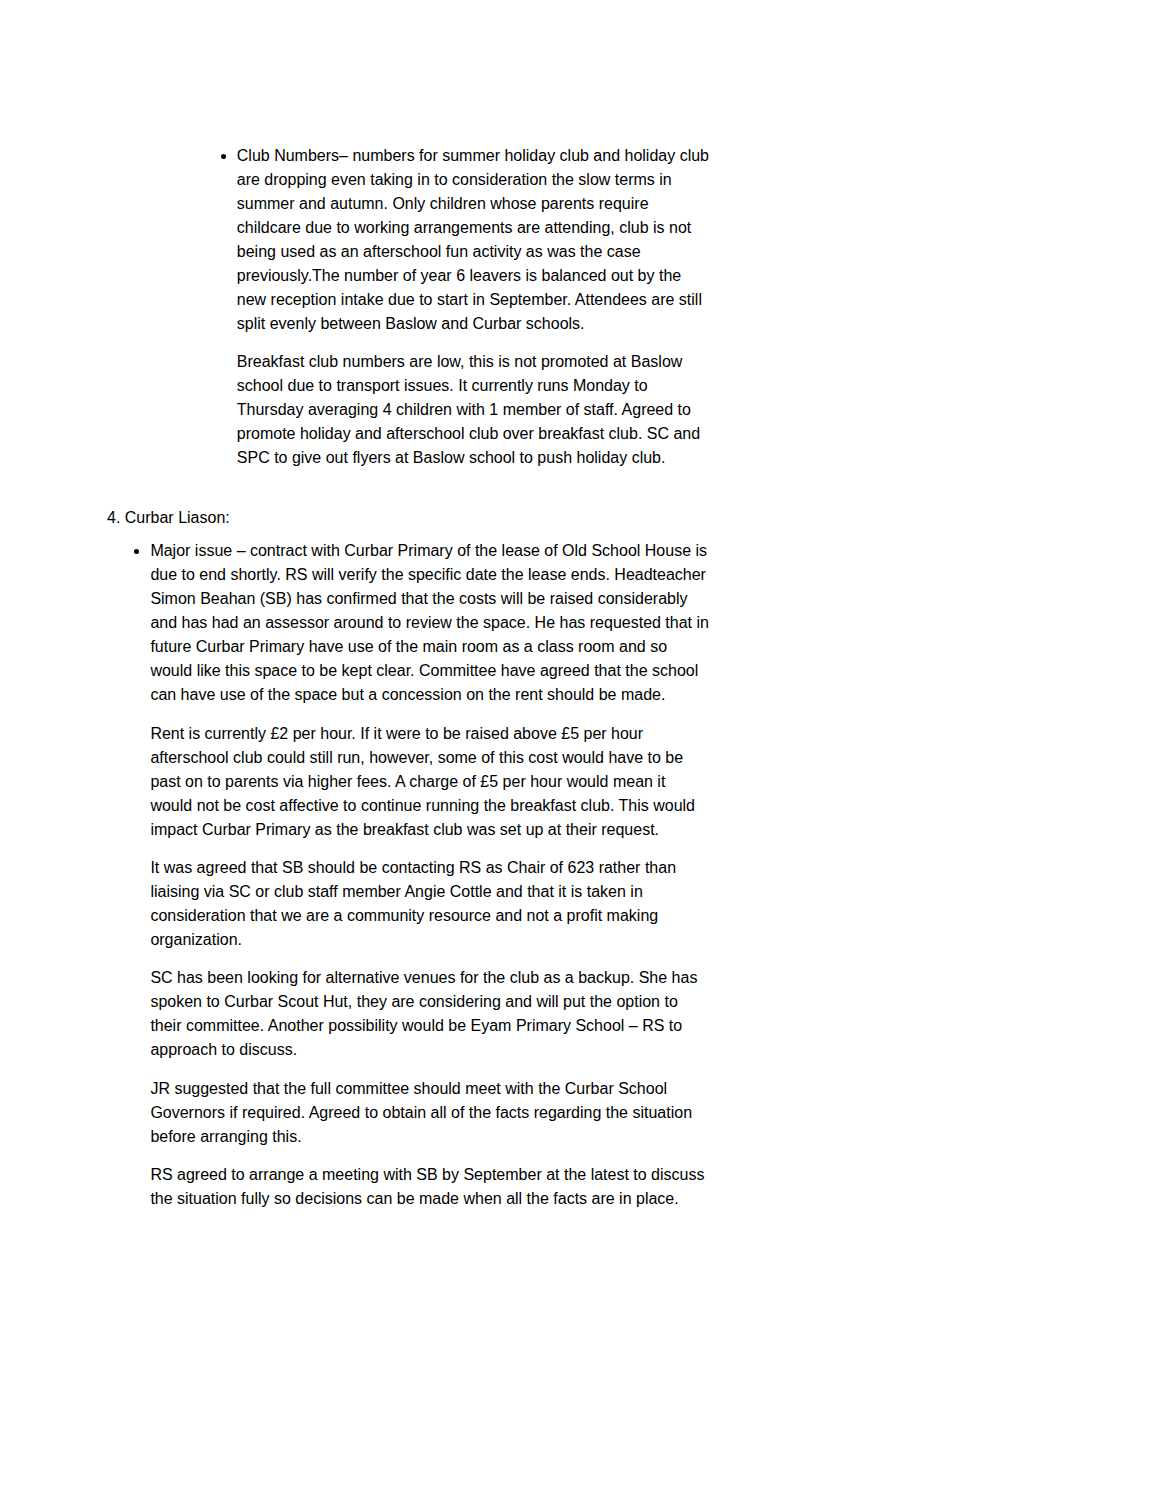Club Numbers– numbers for summer holiday club and holiday club are dropping even taking in to consideration the slow terms in summer and autumn. Only children whose parents require childcare due to working arrangements are attending, club is not being used as an afterschool fun activity as was the case previously.The number of year 6 leavers is balanced out by the new reception intake due to start in September. Attendees are still split evenly between Baslow and Curbar schools.
Breakfast club numbers are low, this is not promoted at Baslow school due to transport issues. It currently runs Monday to Thursday averaging 4 children with 1 member of staff. Agreed to promote holiday and afterschool club over breakfast club. SC and SPC to give out flyers at Baslow school to push holiday club.
Curbar Liason:
Major issue – contract with Curbar Primary of the lease of Old School House is due to end shortly. RS will verify the specific date the lease ends. Headteacher Simon Beahan (SB) has confirmed that the costs will be raised considerably and has had an assessor around to review the space. He has requested that in future Curbar Primary have use of the main room as a class room and so would like this space to be kept clear. Committee have agreed that the school can have use of the space but a concession on the rent should be made.
Rent is currently £2 per hour. If it were to be raised above £5 per hour afterschool club could still run, however, some of this cost would have to be past on to parents via higher fees. A charge of £5 per hour would mean it would not be cost affective to continue running the breakfast club. This would impact Curbar Primary as the breakfast club was set up at their request.
It was agreed that SB should be contacting RS as Chair of 623 rather than liaising via SC or club staff member Angie Cottle and that it is taken in consideration that we are a community resource and not a profit making organization.
SC has been looking for alternative venues for the club as a backup. She has spoken to Curbar Scout Hut, they are considering and will put the option to their committee. Another possibility would be Eyam Primary School – RS to approach to discuss.
JR suggested that the full committee should meet with the Curbar School Governors if required. Agreed to obtain all of the facts regarding the situation before arranging this.
RS agreed to arrange a meeting with SB by September at the latest to discuss the situation fully so decisions can be made when all the facts are in place.